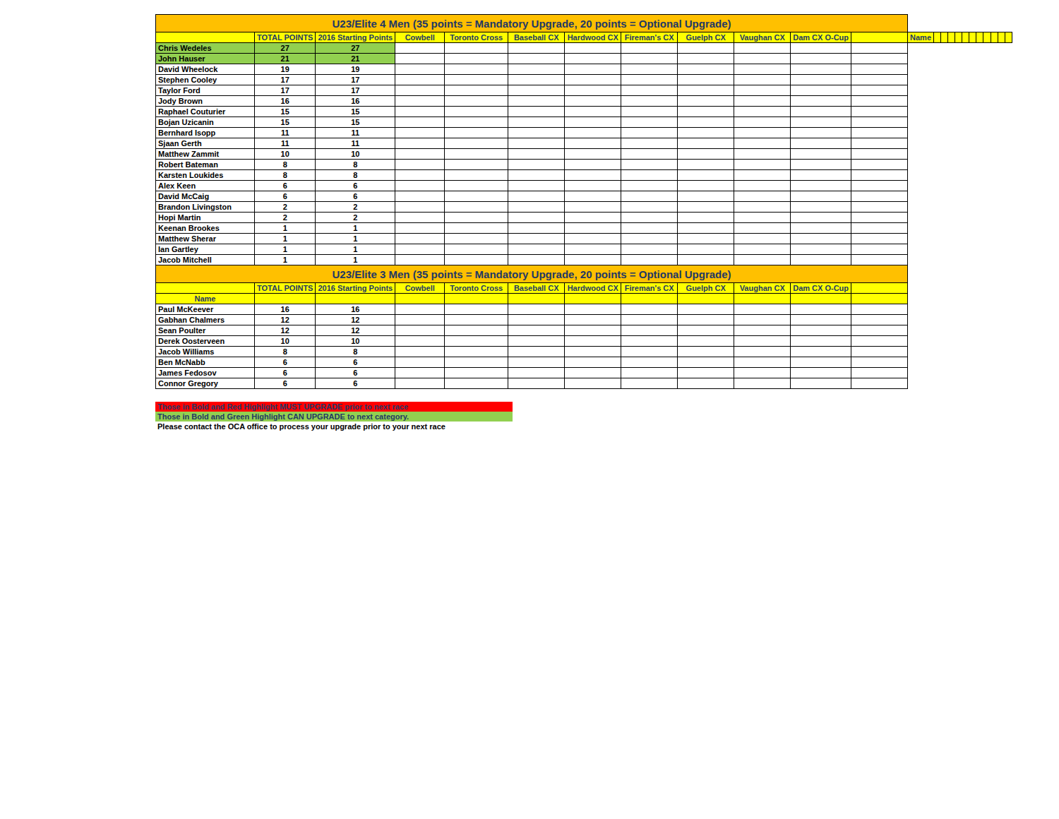| U23/Elite 4 Men (35 points = Mandatory Upgrade, 20 points = Optional Upgrade) |
| | TOTAL POINTS | 2016 Starting Points | Cowbell | Toronto Cross | Baseball CX | Hardwood CX | Fireman's CX | Guelph CX | Vaughan CX | Dam CX O-Cup | |
| Name | | | | | | | | | | | |
| Chris Wedeles | 27 | 27 | | | | | | | | | |
| John Hauser | 21 | 21 | | | | | | | | | |
| David Wheelock | 19 | 19 | | | | | | | | | |
| Stephen Cooley | 17 | 17 | | | | | | | | | |
| Taylor Ford | 17 | 17 | | | | | | | | | |
| Jody Brown | 16 | 16 | | | | | | | | | |
| Raphael Couturier | 15 | 15 | | | | | | | | | |
| Bojan Uzicanin | 15 | 15 | | | | | | | | | |
| Bernhard Isopp | 11 | 11 | | | | | | | | | |
| Sjaan Gerth | 11 | 11 | | | | | | | | | |
| Matthew Zammit | 10 | 10 | | | | | | | | | |
| Robert Bateman | 8 | 8 | | | | | | | | | |
| Karsten Loukides | 8 | 8 | | | | | | | | | |
| Alex Keen | 6 | 6 | | | | | | | | | |
| David McCaig | 6 | 6 | | | | | | | | | |
| Brandon Livingston | 2 | 2 | | | | | | | | | |
| Hopi Martin | 2 | 2 | | | | | | | | | |
| Keenan Brookes | 1 | 1 | | | | | | | | | |
| Matthew Sherar | 1 | 1 | | | | | | | | | |
| Ian Gartley | 1 | 1 | | | | | | | | | |
| Jacob Mitchell | 1 | 1 | | | | | | | | | |
| U23/Elite 3 Men (35 points = Mandatory Upgrade, 20 points = Optional Upgrade) |
| | TOTAL POINTS | 2016 Starting Points | Cowbell | Toronto Cross | Baseball CX | Hardwood CX | Fireman's CX | Guelph CX | Vaughan CX | Dam CX O-Cup | |
| Name | | | | | | | | | | | |
| Paul McKeever | 16 | 16 | | | | | | | | | |
| Gabhan Chalmers | 12 | 12 | | | | | | | | | |
| Sean Poulter | 12 | 12 | | | | | | | | | |
| Derek Oosterveen | 10 | 10 | | | | | | | | | |
| Jacob Williams | 8 | 8 | | | | | | | | | |
| Ben McNabb | 6 | 6 | | | | | | | | | |
| James Fedosov | 6 | 6 | | | | | | | | | |
| Connor Gregory | 6 | 6 | | | | | | | | | |
| Those in Bold and Red Highlight MUST UPGRADE prior to next race |
| Those in Bold and Green Highlight CAN UPGRADE to next category. |
| Please contact the OCA office to process your upgrade prior to your next race |